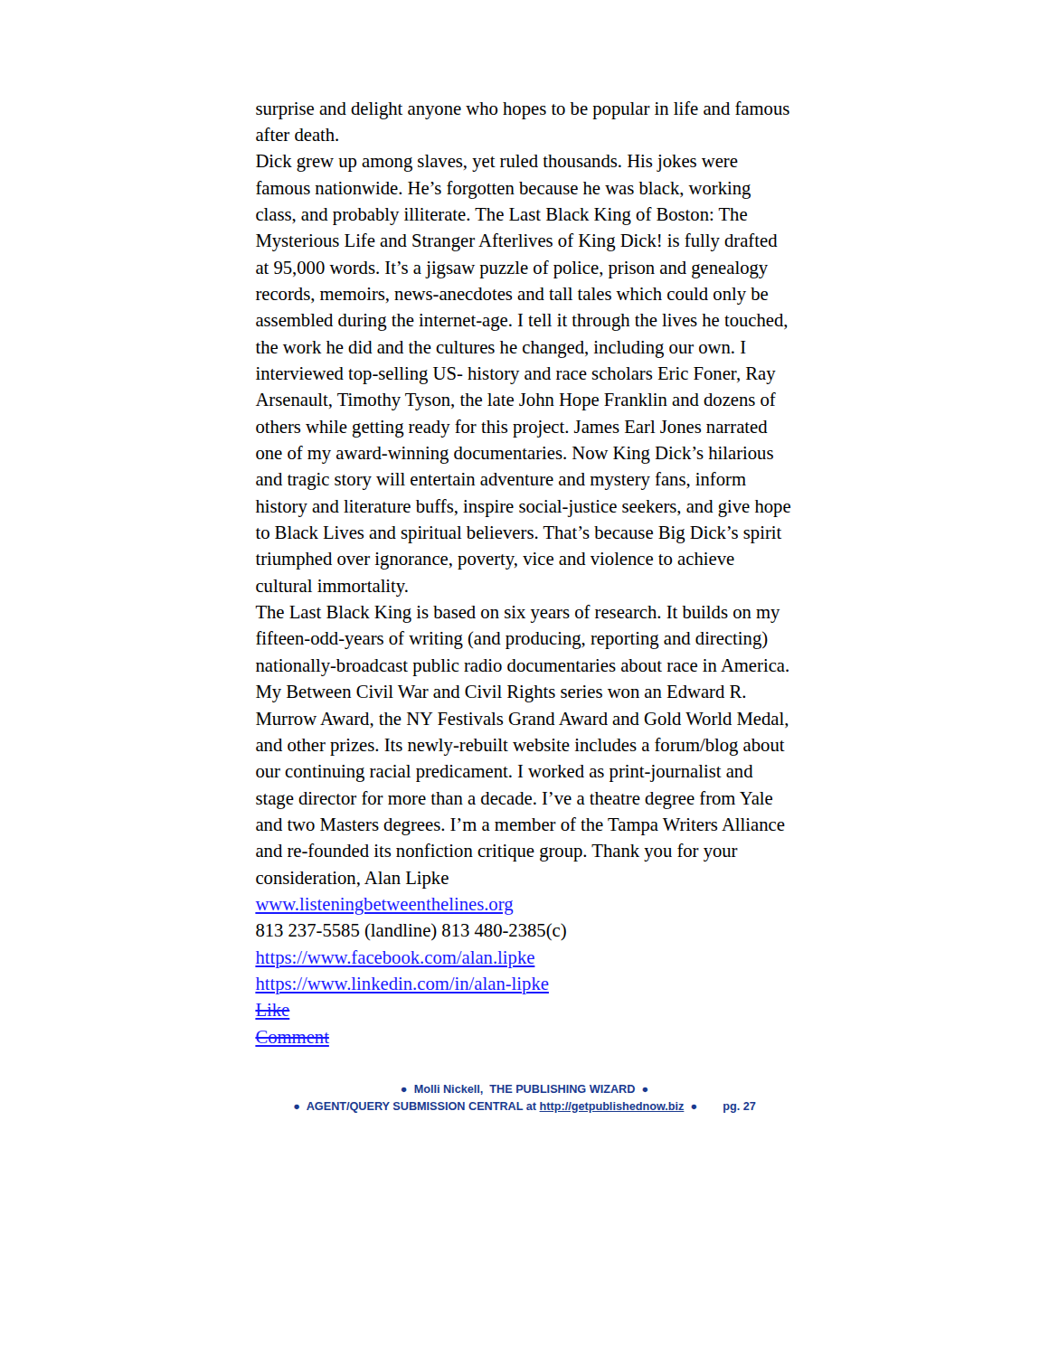surprise and delight anyone who hopes to be popular in life and famous after death.
Dick grew up among slaves, yet ruled thousands. His jokes were famous nationwide. He’s forgotten because he was black, working class, and probably illiterate. The Last Black King of Boston: The Mysterious Life and Stranger Afterlives of King Dick! is fully drafted at 95,000 words. It’s a jigsaw puzzle of police, prison and genealogy records, memoirs, news-anecdotes and tall tales which could only be assembled during the internet-age. I tell it through the lives he touched, the work he did and the cultures he changed, including our own. I interviewed top-selling US- history and race scholars Eric Foner, Ray Arsenault, Timothy Tyson, the late John Hope Franklin and dozens of others while getting ready for this project. James Earl Jones narrated one of my award-winning documentaries. Now King Dick’s hilarious and tragic story will entertain adventure and mystery fans, inform history and literature buffs, inspire social-justice seekers, and give hope to Black Lives and spiritual believers. That’s because Big Dick’s spirit triumphed over ignorance, poverty, vice and violence to achieve cultural immortality.
The Last Black King is based on six years of research. It builds on my fifteen-odd-years of writing (and producing, reporting and directing) nationally-broadcast public radio documentaries about race in America. My Between Civil War and Civil Rights series won an Edward R. Murrow Award, the NY Festivals Grand Award and Gold World Medal, and other prizes. Its newly-rebuilt website includes a forum/blog about our continuing racial predicament. I worked as print-journalist and stage director for more than a decade. I’ve a theatre degree from Yale and two Masters degrees. I’m a member of the Tampa Writers Alliance and re-founded its nonfiction critique group. Thank you for your consideration, Alan Lipke
www.listeningbetweenthelines.org
813 237-5585 (landline) 813 480-2385(c)
https://www.facebook.com/alan.lipke
https://www.linkedin.com/in/alan-lipke
Like
Comment
● Molli Nickell, THE PUBLISHING WIZARD ●
● AGENT/QUERY SUBMISSION CENTRAL at http://getpublishednow.biz ● pg. 27